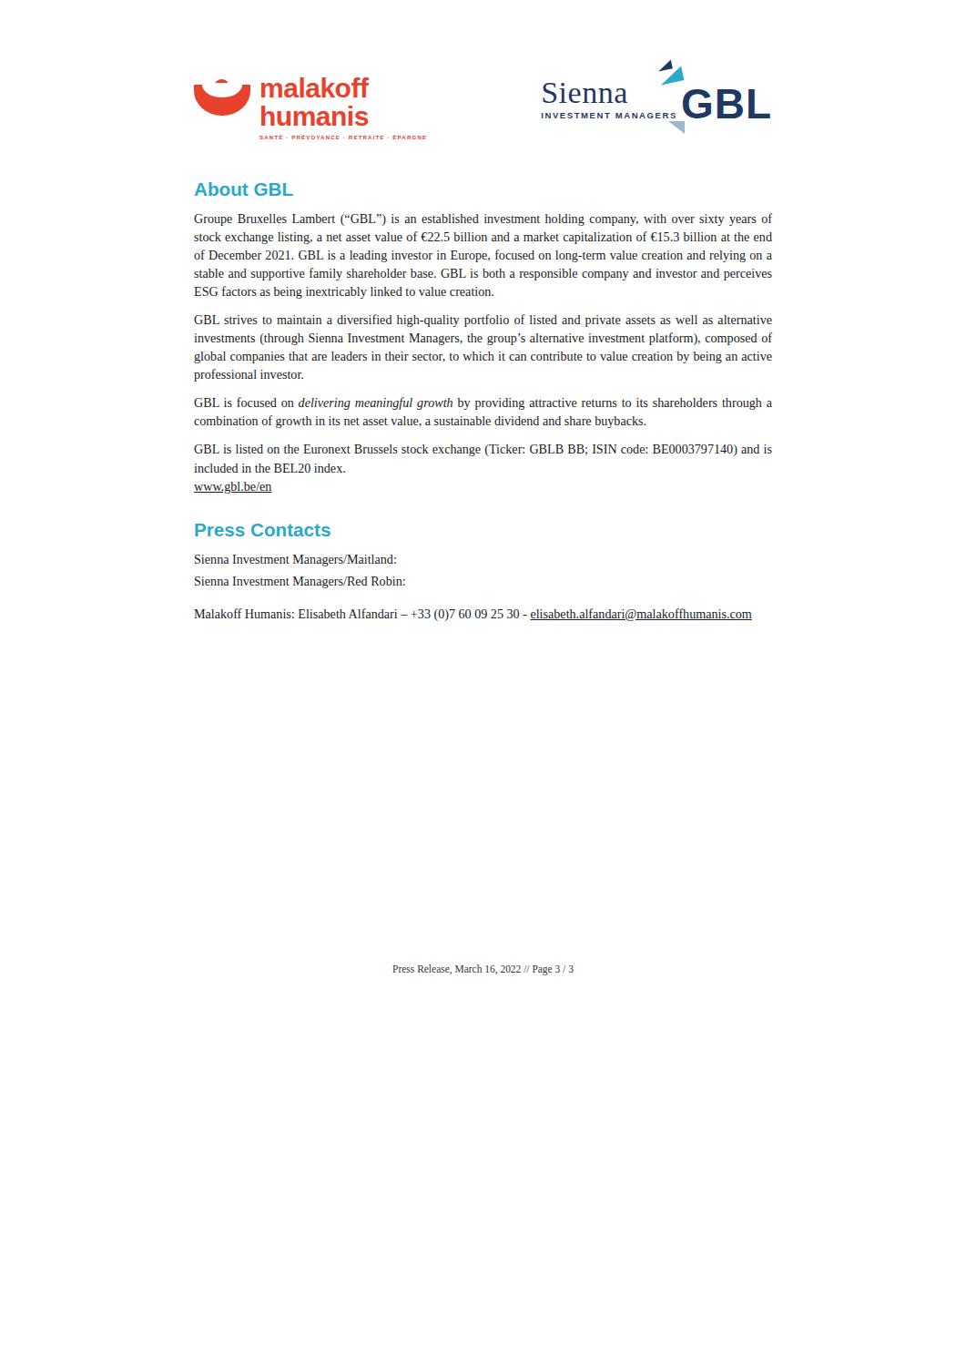malakoff humanis SANTÉ · PRÉVOYANCE · RETRAITE · ÉPARGNE
Sienna INVESTMENT MANAGERS
GBL
About GBL
Groupe Bruxelles Lambert (“GBL”) is an established investment holding company, with over sixty years of stock exchange listing, a net asset value of €22.5 billion and a market capitalization of €15.3 billion at the end of December 2021. GBL is a leading investor in Europe, focused on long-term value creation and relying on a stable and supportive family shareholder base. GBL is both a responsible company and investor and perceives ESG factors as being inextricably linked to value creation.
GBL strives to maintain a diversified high-quality portfolio of listed and private assets as well as alternative investments (through Sienna Investment Managers, the group’s alternative investment platform), composed of global companies that are leaders in their sector, to which it can contribute to value creation by being an active professional investor.
GBL is focused on delivering meaningful growth by providing attractive returns to its shareholders through a combination of growth in its net asset value, a sustainable dividend and share buybacks.
GBL is listed on the Euronext Brussels stock exchange (Ticker: GBLB BB; ISIN code: BE0003797140) and is included in the BEL20 index.
www.gbl.be/en
Press Contacts
Sienna Investment Managers/Maitland:
Sienna Investment Managers/Red Robin:
Malakoff Humanis: Elisabeth Alfandari – +33 (0)7 60 09 25 30 - elisabeth.alfandari@malakoffhumanis.com
Press Release, March 16, 2022 // Page 3 / 3